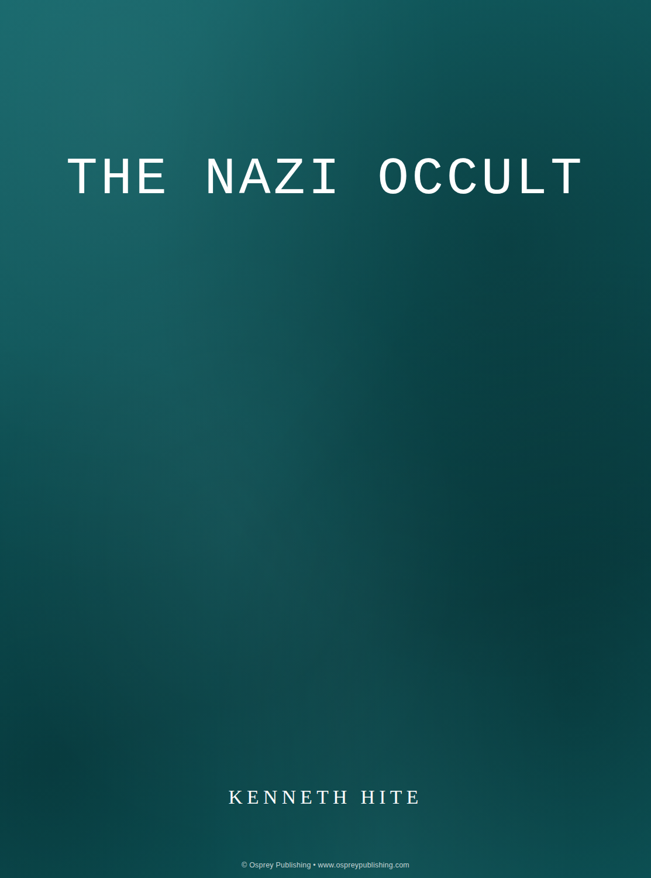The Nazi Occult
Kenneth Hite
© Osprey Publishing • www.ospreypublishing.com